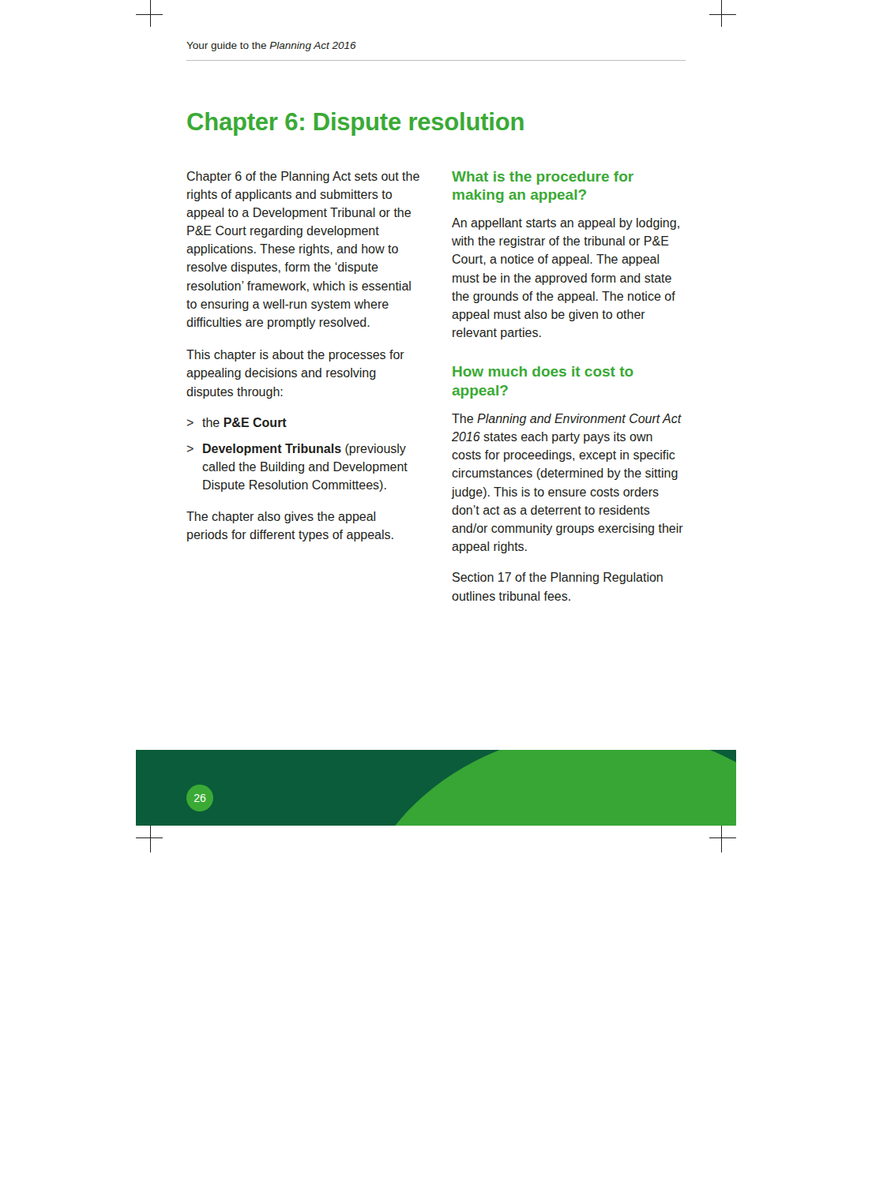Your guide to the Planning Act 2016
Chapter 6: Dispute resolution
Chapter 6 of the Planning Act sets out the rights of applicants and submitters to appeal to a Development Tribunal or the P&E Court regarding development applications. These rights, and how to resolve disputes, form the ‘dispute resolution’ framework, which is essential to ensuring a well-run system where difficulties are promptly resolved.
This chapter is about the processes for appealing decisions and resolving disputes through:
the P&E Court
Development Tribunals (previously called the Building and Development Dispute Resolution Committees).
The chapter also gives the appeal periods for different types of appeals.
What is the procedure for making an appeal?
An appellant starts an appeal by lodging, with the registrar of the tribunal or P&E Court, a notice of appeal. The appeal must be in the approved form and state the grounds of the appeal. The notice of appeal must also be given to other relevant parties.
How much does it cost to appeal?
The Planning and Environment Court Act 2016 states each party pays its own costs for proceedings, except in specific circumstances (determined by the sitting judge). This is to ensure costs orders don’t act as a deterrent to residents and/or community groups exercising their appeal rights.
Section 17 of the Planning Regulation outlines tribunal fees.
26